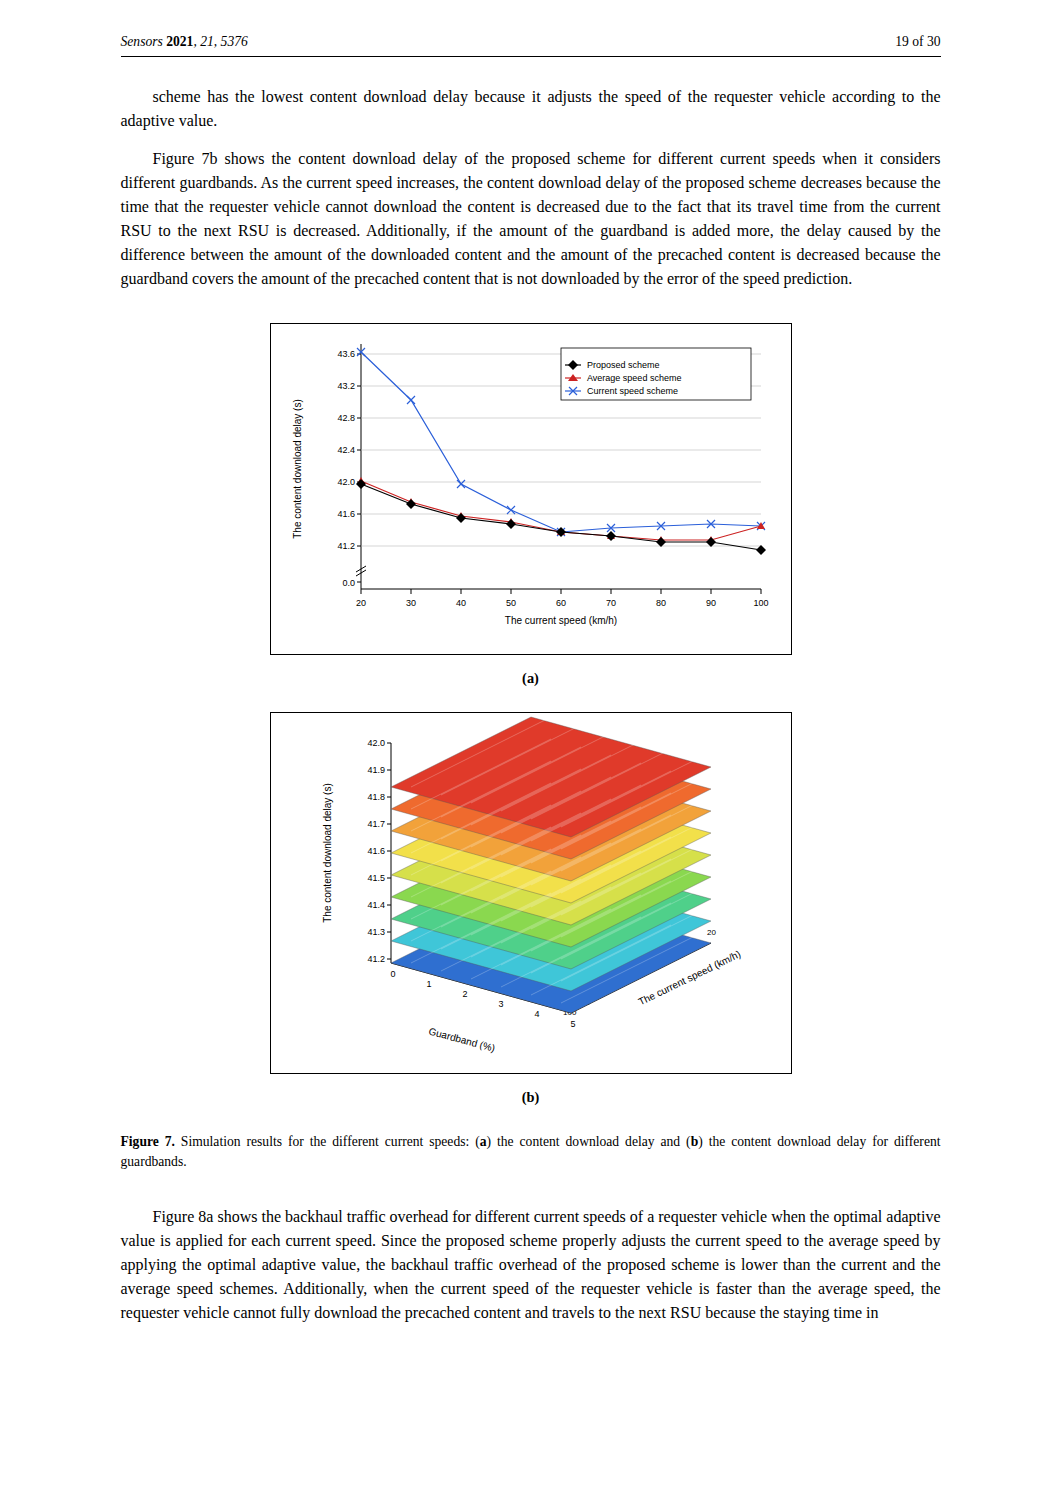Sensors 2021, 21, 5376 19 of 30
scheme has the lowest content download delay because it adjusts the speed of the requester vehicle according to the adaptive value.
Figure 7b shows the content download delay of the proposed scheme for different current speeds when it considers different guardbands. As the current speed increases, the content download delay of the proposed scheme decreases because the time that the requester vehicle cannot download the content is decreased due to the fact that its travel time from the current RSU to the next RSU is decreased. Additionally, if the amount of the guardband is added more, the delay caused by the difference between the amount of the downloaded content and the amount of the precached content is decreased because the guardband covers the amount of the precached content that is not downloaded by the error of the speed prediction.
43.6 43.2 42.8 42.4 42.0 41.6 41.2 0.0 20 30 40 50 60 70 80 90 100 The current speed (km/h) The content download delay (s) Proposed scheme Average speed scheme Current speed scheme
(a)
42.0 41.9 41.8 41.7 41.6 41.5 41.4 41.3 41.2 The content download delay (s) 0 1 2 3 4 5 Guardband (%) 20 30 40 50 60 70 80 90 100 The current speed (km/h)
(b)
Figure 7. Simulation results for the different current speeds: (a) the content download delay and (b) the content download delay for different guardbands.
Figure 8a shows the backhaul traffic overhead for different current speeds of a requester vehicle when the optimal adaptive value is applied for each current speed. Since the proposed scheme properly adjusts the current speed to the average speed by applying the optimal adaptive value, the backhaul traffic overhead of the proposed scheme is lower than the current and the average speed schemes. Additionally, when the current speed of the requester vehicle is faster than the average speed, the requester vehicle cannot fully download the precached content and travels to the next RSU because the staying time in